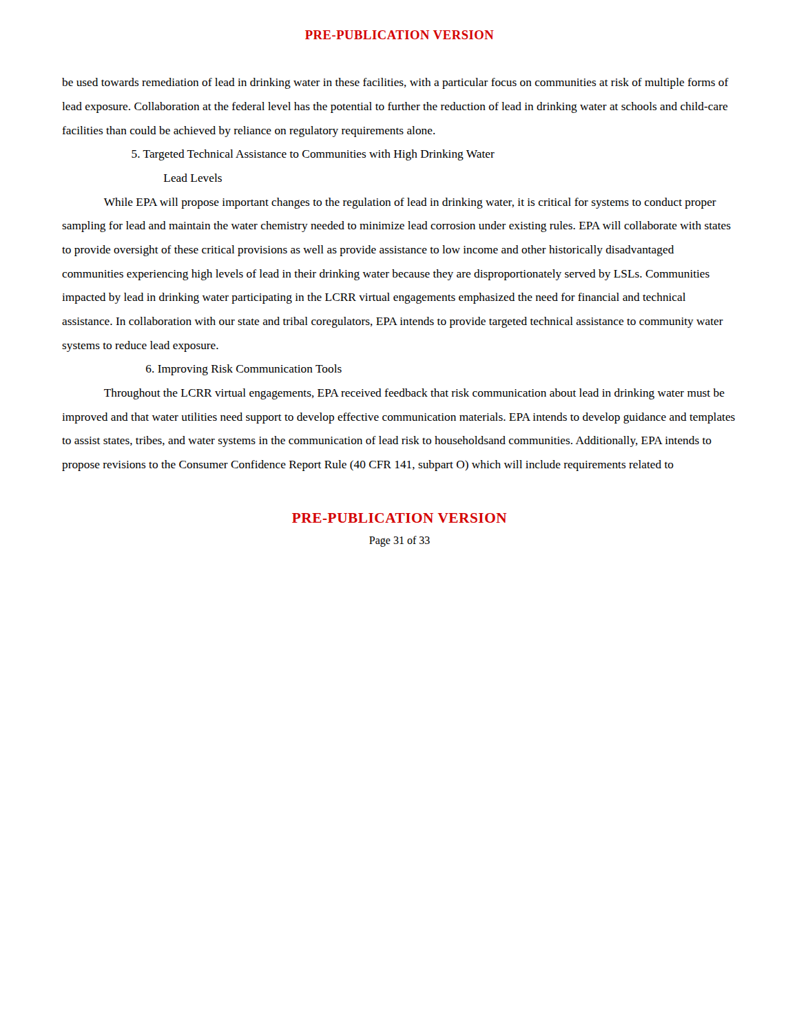PRE-PUBLICATION VERSION
be used towards remediation of lead in drinking water in these facilities, with a particular focus on communities at risk of multiple forms of lead exposure. Collaboration at the federal level has the potential to further the reduction of lead in drinking water at schools and child-care facilities than could be achieved by reliance on regulatory requirements alone.
5. Targeted Technical Assistance to Communities with High Drinking Water Lead Levels
While EPA will propose important changes to the regulation of lead in drinking water, it is critical for systems to conduct proper sampling for lead and maintain the water chemistry needed to minimize lead corrosion under existing rules. EPA will collaborate with states to provide oversight of these critical provisions as well as provide assistance to low income and other historically disadvantaged communities experiencing high levels of lead in their drinking water because they are disproportionately served by LSLs. Communities impacted by lead in drinking water participating in the LCRR virtual engagements emphasized the need for financial and technical assistance. In collaboration with our state and tribal coregulators, EPA intends to provide targeted technical assistance to community water systems to reduce lead exposure.
6. Improving Risk Communication Tools
Throughout the LCRR virtual engagements, EPA received feedback that risk communication about lead in drinking water must be improved and that water utilities need support to develop effective communication materials. EPA intends to develop guidance and templates to assist states, tribes, and water systems in the communication of lead risk to householdsand communities. Additionally, EPA intends to propose revisions to the Consumer Confidence Report Rule (40 CFR 141, subpart O) which will include requirements related to
PRE-PUBLICATION VERSION
Page 31 of 33